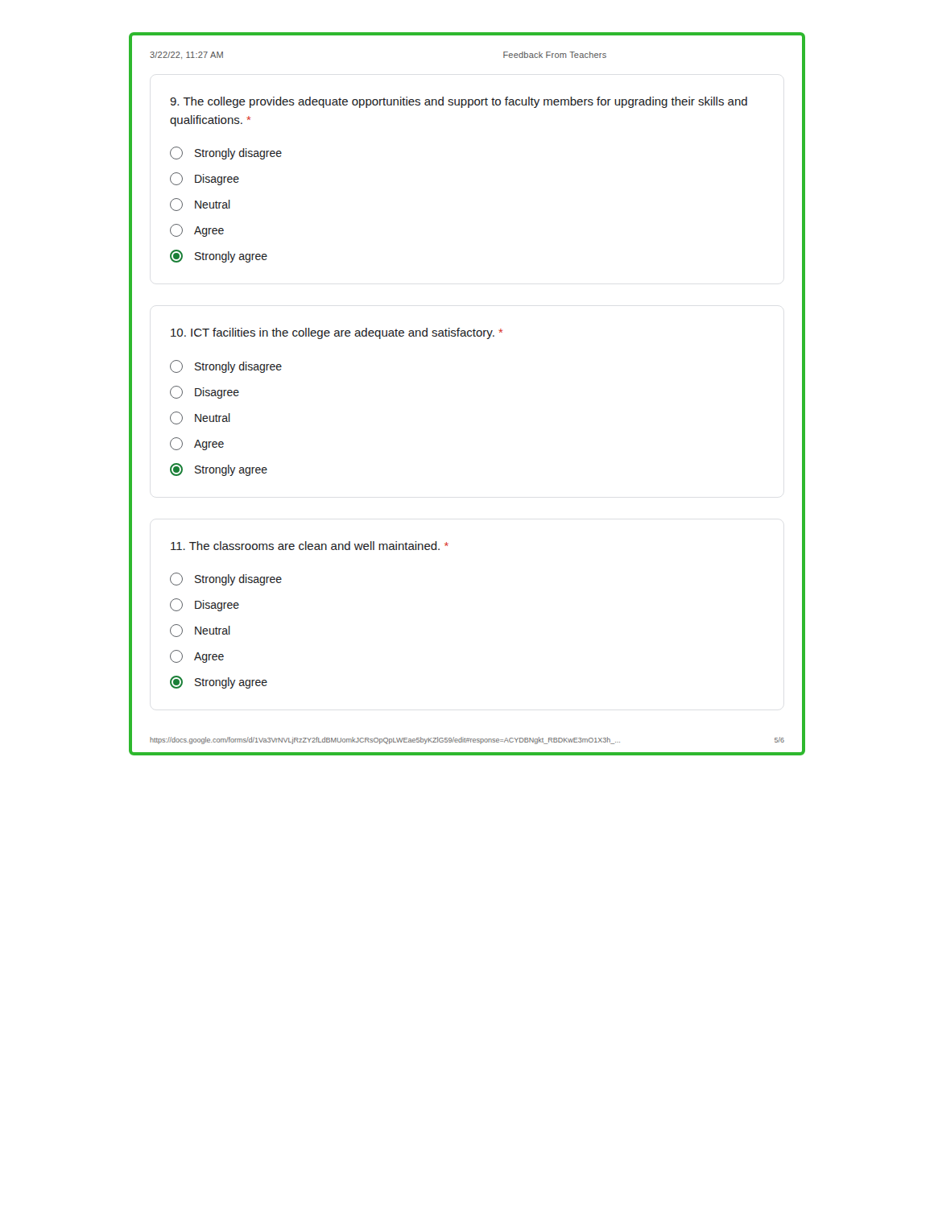3/22/22, 11:27 AM Feedback From Teachers
9. The college provides adequate opportunities and support to faculty members for upgrading their skills and qualifications. *
Strongly disagree
Disagree
Neutral
Agree
Strongly agree
10. ICT facilities in the college are adequate and satisfactory. *
Strongly disagree
Disagree
Neutral
Agree
Strongly agree
11. The classrooms are clean and well maintained. *
Strongly disagree
Disagree
Neutral
Agree
Strongly agree
https://docs.google.com/forms/d/1Va3VrNVLjRzZY2fLdBMUomkJCRsOpQpLWEae5byKZlG59/edit#response=ACYDBNgkt_RBDKwE3mO1X3h_... 5/6